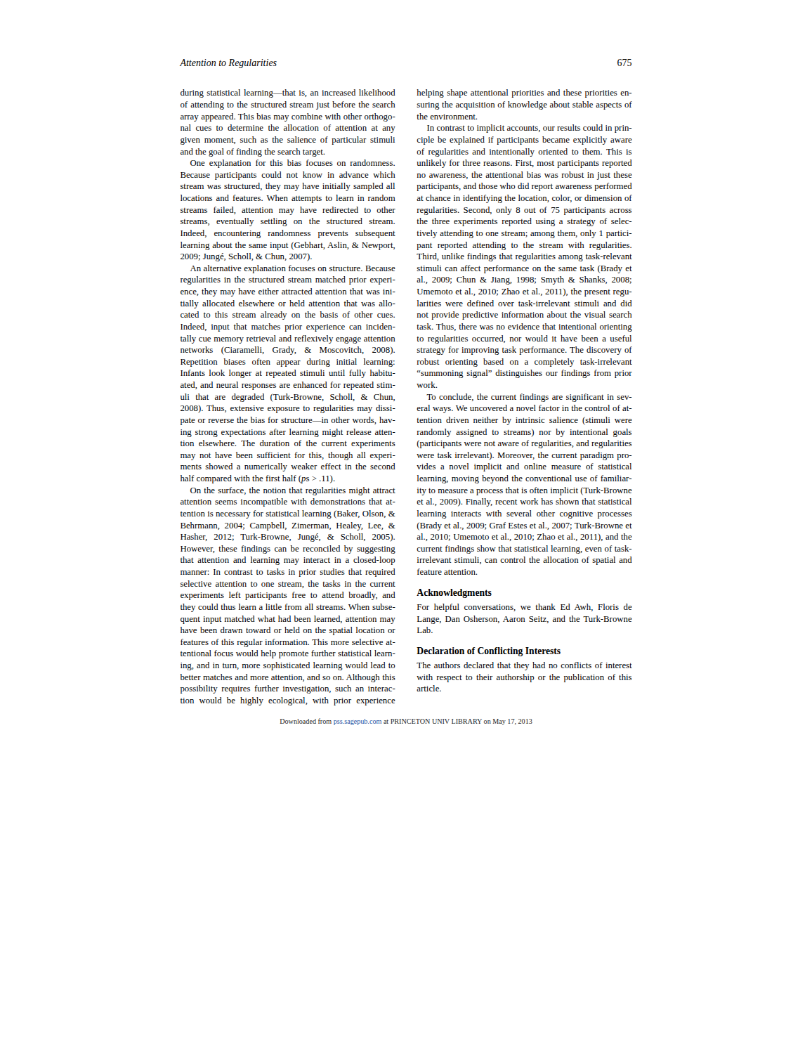Attention to Regularities 675
during statistical learning—that is, an increased likelihood of attending to the structured stream just before the search array appeared. This bias may combine with other orthogonal cues to determine the allocation of attention at any given moment, such as the salience of particular stimuli and the goal of finding the search target.
One explanation for this bias focuses on randomness. Because participants could not know in advance which stream was structured, they may have initially sampled all locations and features. When attempts to learn in random streams failed, attention may have redirected to other streams, eventually settling on the structured stream. Indeed, encountering randomness prevents subsequent learning about the same input (Gebhart, Aslin, & Newport, 2009; Jungé, Scholl, & Chun, 2007).
An alternative explanation focuses on structure. Because regularities in the structured stream matched prior experience, they may have either attracted attention that was initially allocated elsewhere or held attention that was allocated to this stream already on the basis of other cues. Indeed, input that matches prior experience can incidentally cue memory retrieval and reflexively engage attention networks (Ciaramelli, Grady, & Moscovitch, 2008). Repetition biases often appear during initial learning: Infants look longer at repeated stimuli until fully habituated, and neural responses are enhanced for repeated stimuli that are degraded (Turk-Browne, Scholl, & Chun, 2008). Thus, extensive exposure to regularities may dissipate or reverse the bias for structure—in other words, having strong expectations after learning might release attention elsewhere. The duration of the current experiments may not have been sufficient for this, though all experiments showed a numerically weaker effect in the second half compared with the first half (ps > .11).
On the surface, the notion that regularities might attract attention seems incompatible with demonstrations that attention is necessary for statistical learning (Baker, Olson, & Behrmann, 2004; Campbell, Zimerman, Healey, Lee, & Hasher, 2012; Turk-Browne, Jungé, & Scholl, 2005). However, these findings can be reconciled by suggesting that attention and learning may interact in a closed-loop manner: In contrast to tasks in prior studies that required selective attention to one stream, the tasks in the current experiments left participants free to attend broadly, and they could thus learn a little from all streams. When subsequent input matched what had been learned, attention may have been drawn toward or held on the spatial location or features of this regular information. This more selective attentional focus would help promote further statistical learning, and in turn, more sophisticated learning would lead to better matches and more attention, and so on. Although this possibility requires further investigation, such an interaction would be highly ecological, with prior experience helping shape attentional priorities and these priorities ensuring the acquisition of knowledge about stable aspects of the environment.
In contrast to implicit accounts, our results could in principle be explained if participants became explicitly aware of regularities and intentionally oriented to them. This is unlikely for three reasons. First, most participants reported no awareness, the attentional bias was robust in just these participants, and those who did report awareness performed at chance in identifying the location, color, or dimension of regularities. Second, only 8 out of 75 participants across the three experiments reported using a strategy of selectively attending to one stream; among them, only 1 participant reported attending to the stream with regularities. Third, unlike findings that regularities among task-relevant stimuli can affect performance on the same task (Brady et al., 2009; Chun & Jiang, 1998; Smyth & Shanks, 2008; Umemoto et al., 2010; Zhao et al., 2011), the present regularities were defined over task-irrelevant stimuli and did not provide predictive information about the visual search task. Thus, there was no evidence that intentional orienting to regularities occurred, nor would it have been a useful strategy for improving task performance. The discovery of robust orienting based on a completely task-irrelevant “summoning signal” distinguishes our findings from prior work.
To conclude, the current findings are significant in several ways. We uncovered a novel factor in the control of attention driven neither by intrinsic salience (stimuli were randomly assigned to streams) nor by intentional goals (participants were not aware of regularities, and regularities were task irrelevant). Moreover, the current paradigm provides a novel implicit and online measure of statistical learning, moving beyond the conventional use of familiarity to measure a process that is often implicit (Turk-Browne et al., 2009). Finally, recent work has shown that statistical learning interacts with several other cognitive processes (Brady et al., 2009; Graf Estes et al., 2007; Turk-Browne et al., 2010; Umemoto et al., 2010; Zhao et al., 2011), and the current findings show that statistical learning, even of task-irrelevant stimuli, can control the allocation of spatial and feature attention.
Acknowledgments
For helpful conversations, we thank Ed Awh, Floris de Lange, Dan Osherson, Aaron Seitz, and the Turk-Browne Lab.
Declaration of Conflicting Interests
The authors declared that they had no conflicts of interest with respect to their authorship or the publication of this article.
Downloaded from pss.sagepub.com at PRINCETON UNIV LIBRARY on May 17, 2013